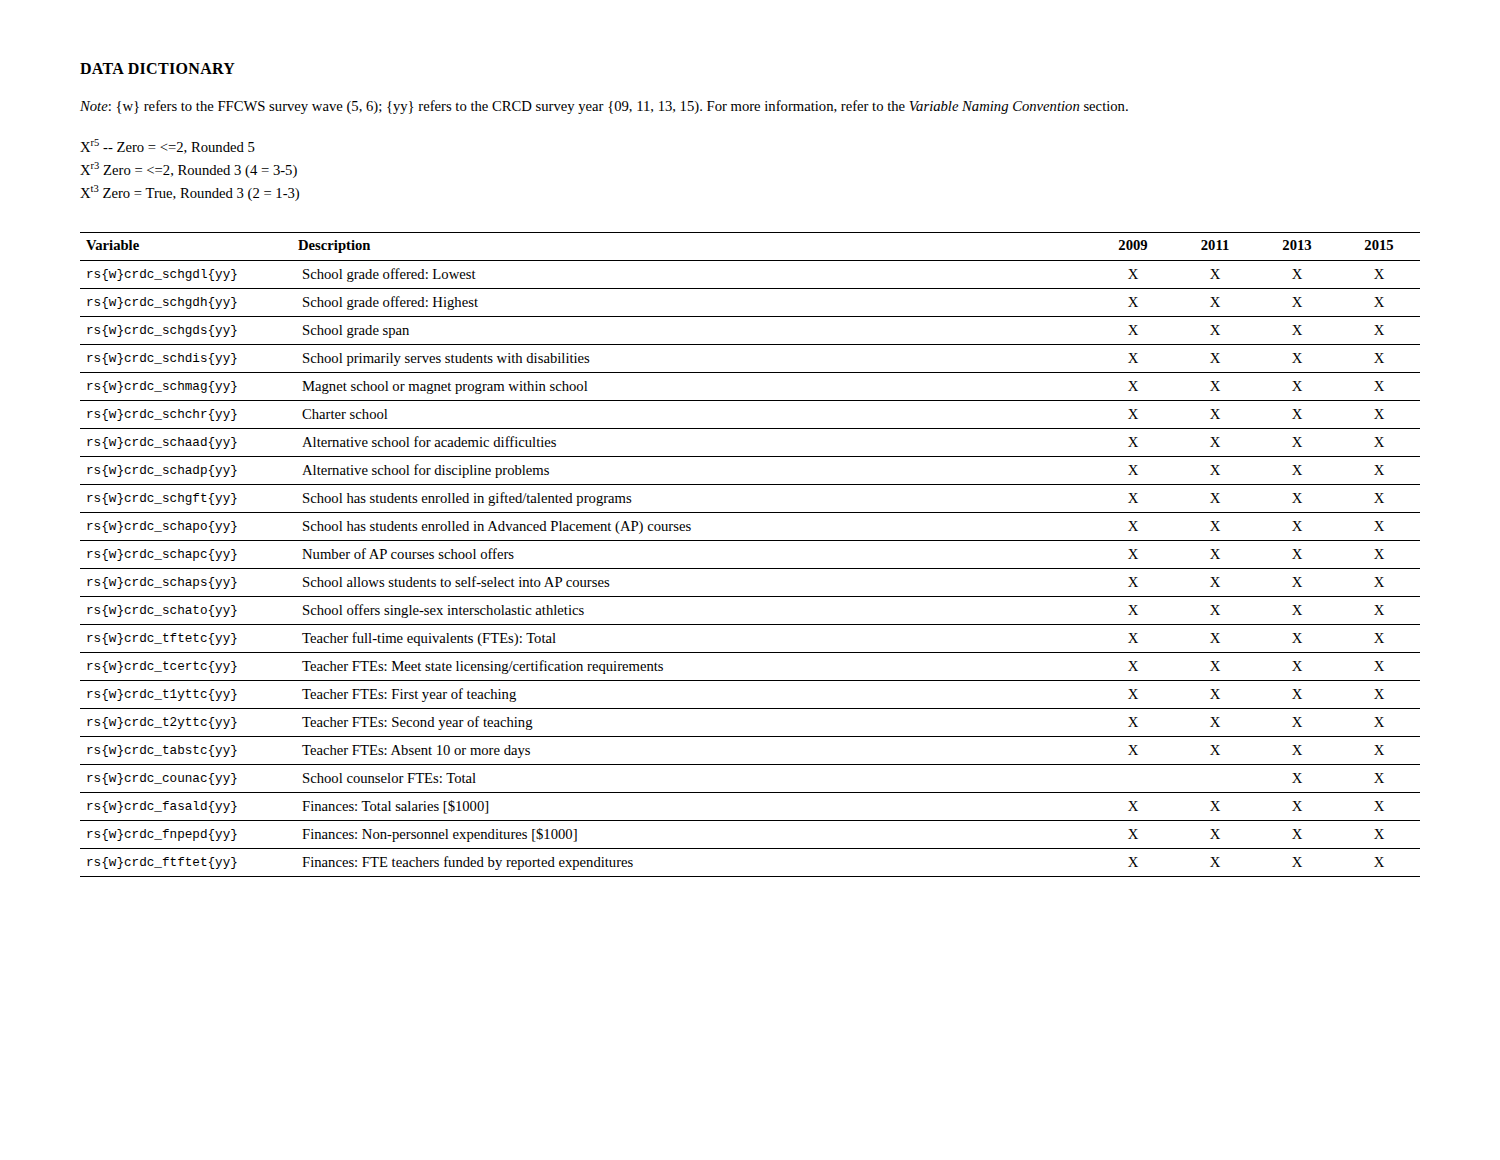DATA DICTIONARY
Note: {w} refers to the FFCWS survey wave (5, 6); {yy} refers to the CRCD survey year {09, 11, 13, 15). For more information, refer to the Variable Naming Convention section.
Xr5 -- Zero = <=2, Rounded 5
Xr3 Zero = <=2, Rounded 3 (4 = 3-5)
Xt3 Zero = True, Rounded 3 (2 = 1-3)
| Variable | Description | 2009 | 2011 | 2013 | 2015 |
| --- | --- | --- | --- | --- | --- |
| rs{w}crdc_schgdl{yy} | School grade offered: Lowest | X | X | X | X |
| rs{w}crdc_schgdh{yy} | School grade offered: Highest | X | X | X | X |
| rs{w}crdc_schgds{yy} | School grade span | X | X | X | X |
| rs{w}crdc_schdis{yy} | School primarily serves students with disabilities | X | X | X | X |
| rs{w}crdc_schmag{yy} | Magnet school or magnet program within school | X | X | X | X |
| rs{w}crdc_schchr{yy} | Charter school | X | X | X | X |
| rs{w}crdc_schaad{yy} | Alternative school for academic difficulties | X | X | X | X |
| rs{w}crdc_schadp{yy} | Alternative school for discipline problems | X | X | X | X |
| rs{w}crdc_schgft{yy} | School has students enrolled in gifted/talented programs | X | X | X | X |
| rs{w}crdc_schapo{yy} | School has students enrolled in Advanced Placement (AP) courses | X | X | X | X |
| rs{w}crdc_schapc{yy} | Number of AP courses school offers | X | X | X | X |
| rs{w}crdc_schaps{yy} | School allows students to self-select into AP courses | X | X | X | X |
| rs{w}crdc_schato{yy} | School offers single-sex interscholastic athletics | X | X | X | X |
| rs{w}crdc_tftetc{yy} | Teacher full-time equivalents (FTEs): Total | X | X | X | X |
| rs{w}crdc_tcertc{yy} | Teacher FTEs: Meet state licensing/certification requirements | X | X | X | X |
| rs{w}crdc_t1yttc{yy} | Teacher FTEs: First year of teaching | X | X | X | X |
| rs{w}crdc_t2yttc{yy} | Teacher FTEs: Second year of teaching | X | X | X | X |
| rs{w}crdc_tabstc{yy} | Teacher FTEs: Absent 10 or more days | X | X | X | X |
| rs{w}crdc_counac{yy} | School counselor FTEs: Total | | | X | X |
| rs{w}crdc_fasald{yy} | Finances: Total salaries [$1000] | X | X | X | X |
| rs{w}crdc_fnpepd{yy} | Finances: Non-personnel expenditures [$1000] | X | X | X | X |
| rs{w}crdc_ftftet{yy} | Finances: FTE teachers funded by reported expenditures | X | X | X | X |